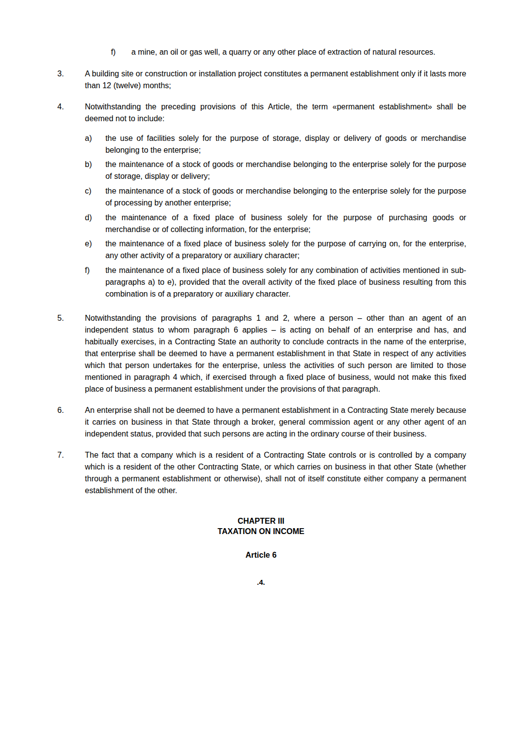f)
a mine, an oil or gas well, a quarry or any other place of extraction of natural resources.
3.
A building site or construction or installation project constitutes a permanent establishment only if it lasts more than 12 (twelve) months;
4.
Notwithstanding the preceding provisions of this Article, the term «permanent establishment» shall be deemed not to include:
a)
the use of facilities solely for the purpose of storage, display or delivery of goods or merchandise belonging to the enterprise;
b)
the maintenance of a stock of goods or merchandise belonging to the enterprise solely for the purpose of storage, display or delivery;
c)
the maintenance of a stock of goods or merchandise belonging to the enterprise solely for the purpose of processing by another enterprise;
d)
the maintenance of a fixed place of business solely for the purpose of purchasing goods or merchandise or of collecting information, for the enterprise;
e)
the maintenance of a fixed place of business solely for the purpose of carrying on, for the enterprise, any other activity of a preparatory or auxiliary character;
f)
the maintenance of a fixed place of business solely for any combination of activities mentioned in sub-paragraphs a) to e), provided that the overall activity of the fixed place of business resulting from this combination is of a preparatory or auxiliary character.
5.
Notwithstanding the provisions of paragraphs 1 and 2, where a person – other than an agent of an independent status to whom paragraph 6 applies – is acting on behalf of an enterprise and has, and habitually exercises, in a Contracting State an authority to conclude contracts in the name of the enterprise, that enterprise shall be deemed to have a permanent establishment in that State in respect of any activities which that person undertakes for the enterprise, unless the activities of such person are limited to those mentioned in paragraph 4 which, if exercised through a fixed place of business, would not make this fixed place of business a permanent establishment under the provisions of that paragraph.
6.
An enterprise shall not be deemed to have a permanent establishment in a Contracting State merely because it carries on business in that State through a broker, general commission agent or any other agent of an independent status, provided that such persons are acting in the ordinary course of their business.
7.
The fact that a company which is a resident of a Contracting State controls or is controlled by a company which is a resident of the other Contracting State, or which carries on business in that other State (whether through a permanent establishment or otherwise), shall not of itself constitute either company a permanent establishment of the other.
CHAPTER III
TAXATION ON INCOME
Article 6
.4.